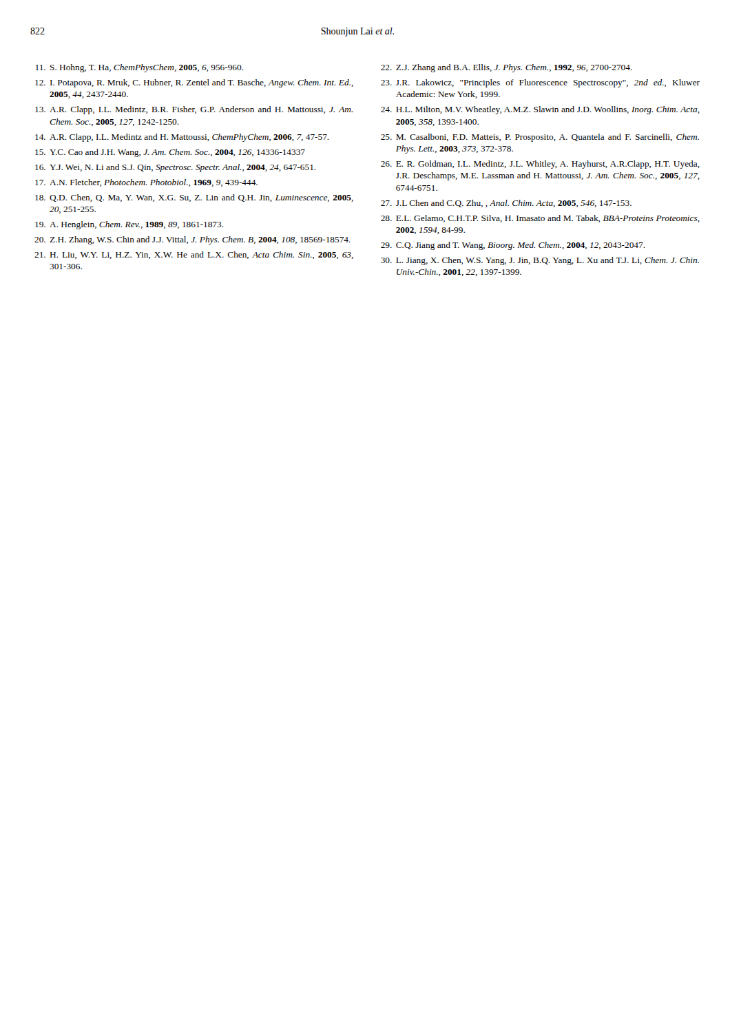822 Shounjun Lai et al.
S. Hohng, T. Ha, ChemPhysChem, 2005, 6, 956-960.
I. Potapova, R. Mruk, C. Hubner, R. Zentel and T. Basche, Angew. Chem. Int. Ed., 2005, 44, 2437-2440.
A.R. Clapp, I.L. Medintz, B.R. Fisher, G.P. Anderson and H. Mattoussi, J. Am. Chem. Soc., 2005, 127, 1242-1250.
A.R. Clapp, I.L. Medintz and H. Mattoussi, ChemPhyChem, 2006, 7, 47-57.
Y.C. Cao and J.H. Wang, J. Am. Chem. Soc., 2004, 126, 14336-14337
Y.J. Wei, N. Li and S.J. Qin, Spectrosc. Spectr. Anal., 2004, 24, 647-651.
A.N. Fletcher, Photochem. Photobiol., 1969, 9, 439-444.
Q.D. Chen, Q. Ma, Y. Wan, X.G. Su, Z. Lin and Q.H. Jin, Luminescence, 2005, 20, 251-255.
A. Henglein, Chem. Rev., 1989, 89, 1861-1873.
Z.H. Zhang, W.S. Chin and J.J. Vittal, J. Phys. Chem. B, 2004, 108, 18569-18574.
H. Liu, W.Y. Li, H.Z. Yin, X.W. He and L.X. Chen, Acta Chim. Sin., 2005, 63, 301-306.
Z.J. Zhang and B.A. Ellis, J. Phys. Chem., 1992, 96, 2700-2704.
J.R. Lakowicz, "Principles of Fluorescence Spectroscopy", 2nd ed., Kluwer Academic: New York, 1999.
H.L. Milton, M.V. Wheatley, A.M.Z. Slawin and J.D. Woollins, Inorg. Chim. Acta, 2005, 358, 1393-1400.
M. Casalboni, F.D. Matteis, P. Prosposito, A. Quantela and F. Sarcinelli, Chem. Phys. Lett., 2003, 373, 372-378.
E. R. Goldman, I.L. Medintz, J.L. Whitley, A. Hayhurst, A.R.Clapp, H.T. Uyeda, J.R. Deschamps, M.E. Lassman and H. Mattoussi, J. Am. Chem. Soc., 2005, 127, 6744-6751.
J.L Chen and C.Q. Zhu, , Anal. Chim. Acta, 2005, 546, 147-153.
E.L. Gelamo, C.H.T.P. Silva, H. Imasato and M. Tabak, BBA-Proteins Proteomics, 2002, 1594, 84-99.
C.Q. Jiang and T. Wang, Bioorg. Med. Chem., 2004, 12, 2043-2047.
L. Jiang, X. Chen, W.S. Yang, J. Jin, B.Q. Yang, L. Xu and T.J. Li, Chem. J. Chin. Univ.-Chin., 2001, 22, 1397-1399.